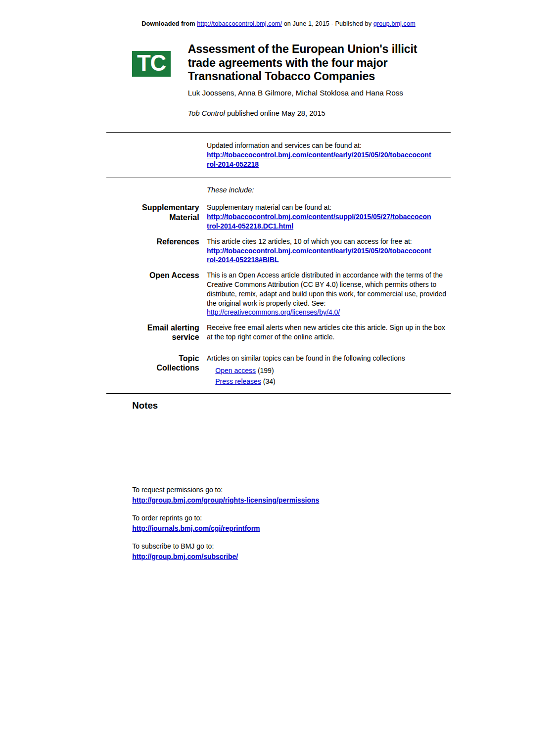Downloaded from http://tobaccocontrol.bmj.com/ on June 1, 2015 - Published by group.bmj.com
TC
Assessment of the European Union's illicit
trade agreements with the four major
Transnational Tobacco Companies
Luk Joossens, Anna B Gilmore, Michal Stoklosa and Hana Ross
Tob Control published online May 28, 2015
Updated information and services can be found at:
http://tobaccocontrol.bmj.com/content/early/2015/05/20/tobaccocont
rol-2014-052218
These include:
Supplementary
Material
Supplementary material can be found at:
http://tobaccocontrol.bmj.com/content/suppl/2015/05/27/tobaccocon
trol-2014-052218.DC1.html
References
This article cites 12 articles, 10 of which you can access for free at:
http://tobaccocontrol.bmj.com/content/early/2015/05/20/tobaccocont
rol-2014-052218#BIBL
Open Access
This is an Open Access article distributed in accordance with the terms of the Creative Commons Attribution (CC BY 4.0) license, which permits others to distribute, remix, adapt and build upon this work, for commercial use, provided the original work is properly cited. See:
http://creativecommons.org/licenses/by/4.0/
Email alerting
service
Receive free email alerts when new articles cite this article. Sign up in the box at the top right corner of the online article.
Topic
Collections
Articles on similar topics can be found in the following collections
Open access (199)
Press releases (34)
Notes
To request permissions go to:
http://group.bmj.com/group/rights-licensing/permissions
To order reprints go to:
http://journals.bmj.com/cgi/reprintform
To subscribe to BMJ go to:
http://group.bmj.com/subscribe/